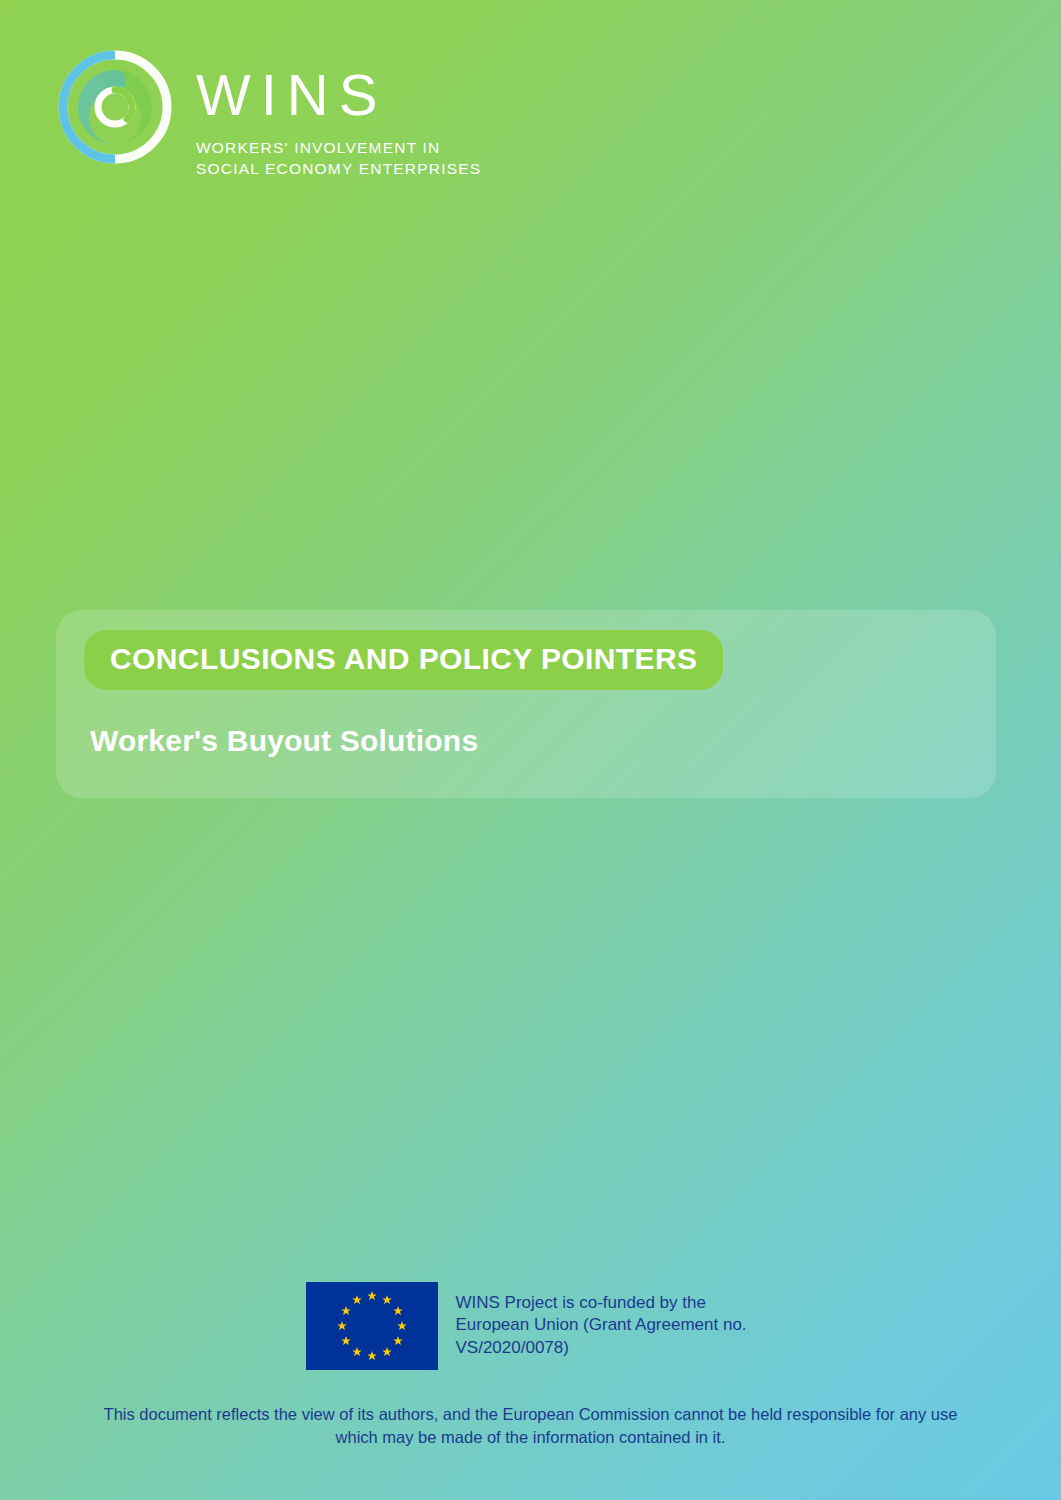WINS
Workers' involvement in
social economy enterprises
CONCLUSIONS AND POLICY POINTERS
Worker's Buyout Solutions
WINS Project is co-funded by the European Union (Grant Agreement no. VS/2020/0078)
This document reflects the view of its authors, and the European Commission cannot be held responsible for any use which may be made of the information contained in it.